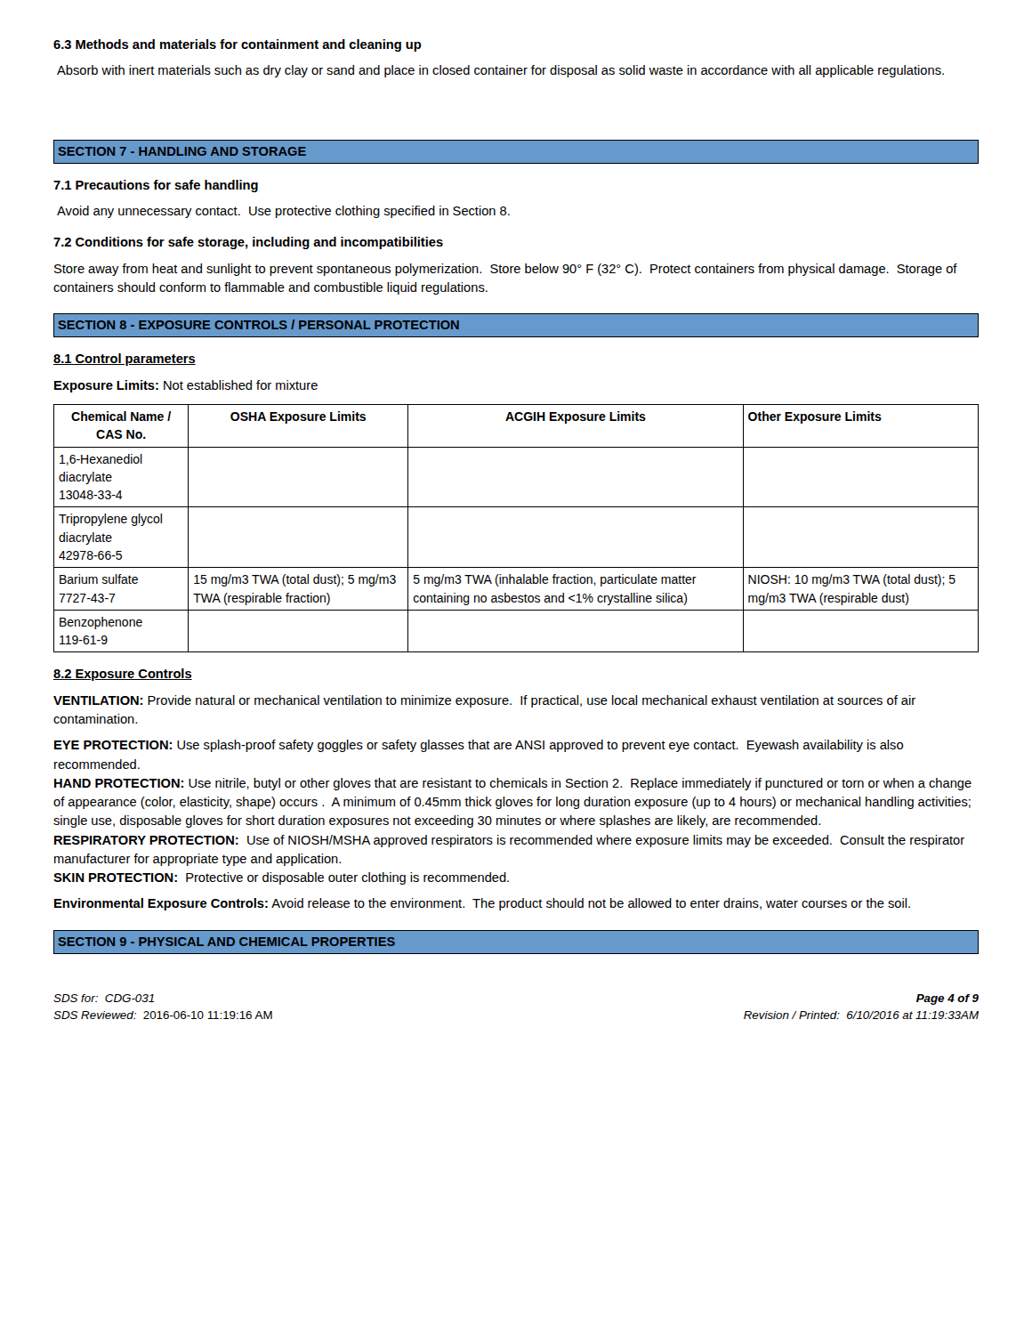6.3 Methods and materials for containment and cleaning up
Absorb with inert materials such as dry clay or sand and place in closed container for disposal as solid waste in accordance with all applicable regulations.
SECTION 7 - HANDLING AND STORAGE
7.1 Precautions for safe handling
Avoid any unnecessary contact. Use protective clothing specified in Section 8.
7.2 Conditions for safe storage, including and incompatibilities
Store away from heat and sunlight to prevent spontaneous polymerization. Store below 90° F (32° C). Protect containers from physical damage. Storage of containers should conform to flammable and combustible liquid regulations.
SECTION 8 - EXPOSURE CONTROLS / PERSONAL PROTECTION
8.1 Control parameters
Exposure Limits: Not established for mixture
| Chemical Name / CAS No. | OSHA Exposure Limits | ACGIH Exposure Limits | Other Exposure Limits |
| --- | --- | --- | --- |
| 1,6-Hexanediol diacrylate 13048-33-4 | | | |
| Tripropylene glycol diacrylate 42978-66-5 | | | |
| Barium sulfate 7727-43-7 | 15 mg/m3 TWA (total dust); 5 mg/m3 TWA (respirable fraction) | 5 mg/m3 TWA (inhalable fraction, particulate matter containing no asbestos and <1% crystalline silica) | NIOSH: 10 mg/m3 TWA (total dust); 5 mg/m3 TWA (respirable dust) |
| Benzophenone 119-61-9 | | | |
8.2 Exposure Controls
VENTILATION: Provide natural or mechanical ventilation to minimize exposure. If practical, use local mechanical exhaust ventilation at sources of air contamination.
EYE PROTECTION: Use splash-proof safety goggles or safety glasses that are ANSI approved to prevent eye contact. Eyewash availability is also recommended.
HAND PROTECTION: Use nitrile, butyl or other gloves that are resistant to chemicals in Section 2. Replace immediately if punctured or torn or when a change of appearance (color, elasticity, shape) occurs . A minimum of 0.45mm thick gloves for long duration exposure (up to 4 hours) or mechanical handling activities; single use, disposable gloves for short duration exposures not exceeding 30 minutes or where splashes are likely, are recommended.
RESPIRATORY PROTECTION: Use of NIOSH/MSHA approved respirators is recommended where exposure limits may be exceeded. Consult the respirator manufacturer for appropriate type and application.
SKIN PROTECTION: Protective or disposable outer clothing is recommended.
Environmental Exposure Controls: Avoid release to the environment. The product should not be allowed to enter drains, water courses or the soil.
SECTION 9 - PHYSICAL AND CHEMICAL PROPERTIES
SDS for: CDG-031
Page 4 of 9
SDS Reviewed: 2016-06-10 11:19:16 AM
Revision / Printed: 6/10/2016 at 11:19:33AM